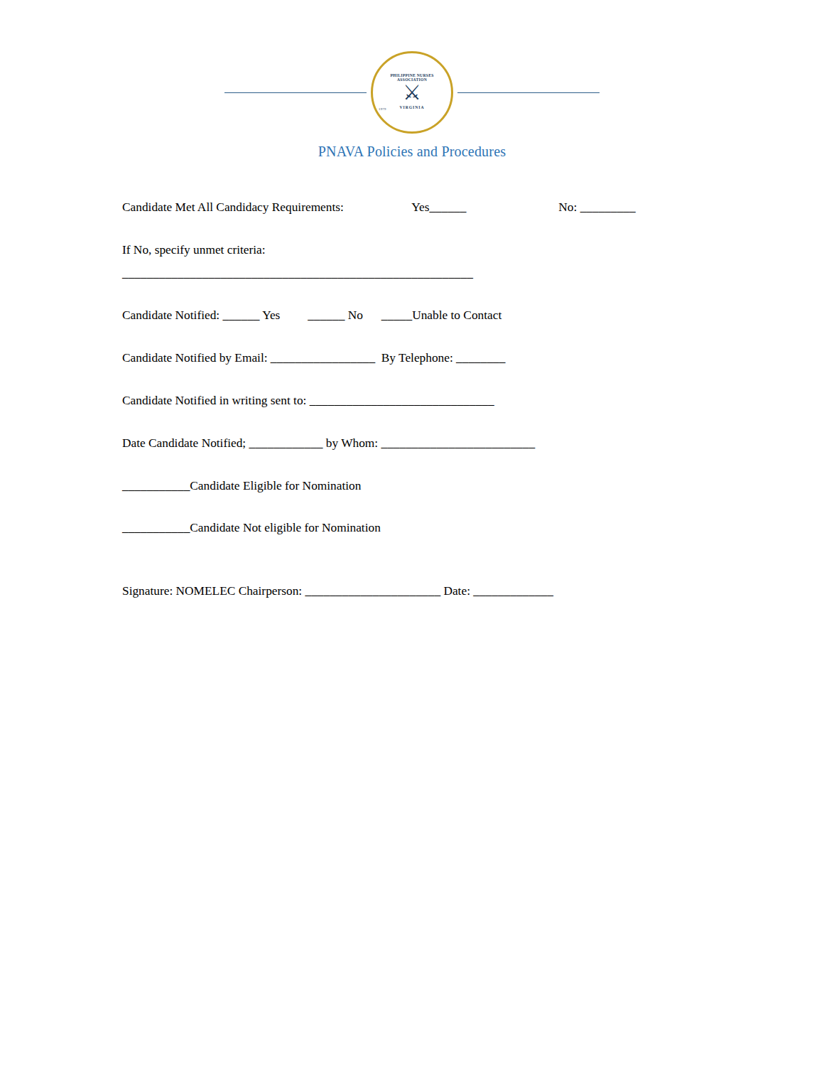Philippine Nurses Association
⚔
1979
Virginia
PNAVA Policies and Procedures
Candidate Met All Candidacy Requirements: Yes______ No: _________
If No, specify unmet criteria:
_________________________________________________________
Candidate Notified: ______ Yes ______ No _____Unable to Contact
Candidate Notified by Email: _________________ By Telephone: ________
Candidate Notified in writing sent to: ______________________________
Date Candidate Notified; ____________ by Whom: _________________________
___________Candidate Eligible for Nomination
___________Candidate Not eligible for Nomination
Signature: NOMELEC Chairperson: ______________________ Date: _____________